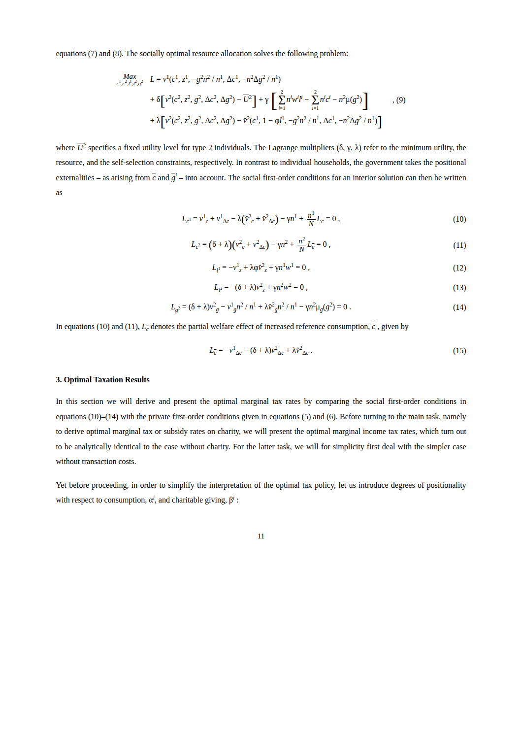equations (7) and (8). The socially optimal resource allocation solves the following problem:
| Max c 1 , c 2 , l 1 , l 2 , g 2 | L = v 1 ( c 1 , z 1 , − g 2 n 2 / n 1 , Δ c 1 , − n 2 Δ g 2 / n 1 ) |
| | + δ [ v 2 ( c 2 , z 2 , g 2 , Δ c 2 , Δ g 2 ) − U 2 ] + γ [ 2 Σ i =1 n i w i l i − 2 Σ i =1 n i c i − n 2 μ( g 2 ) ] | , (9) |
| | + λ [ v 2 ( c 2 , z 2 , g 2 , Δ c 2 , Δ g 2 ) − v̂ 2 ( c 1 , 1 − φ l 1 , − g 2 n 2 / n 1 , Δ c 1 , − n 2 Δ g 2 / n 1 ) ] |
where U2 specifies a fixed utility level for type 2 individuals. The Lagrange multipliers (δ, γ, λ) refer to the minimum utility, the resource, and the self-selection constraints, respectively. In contrast to individual households, the government takes the positional externalities – as arising from c and gi – into account. The social first-order conditions for an interior solution can then be written as
Lc1 = v1c + v1Δc − λ(v̂2c + v̂2Δc) − γn1 + n1 N Lc = 0 , (10)
Lc2 = (δ + λ)(v2c + v2Δc) − γn2 + n2 N Lc = 0 , (11)
Ll1 = −v1z + λφv̂2z + γn1w1 = 0 , (12)
Ll2 = −(δ + λ)v2z + γn2w2 = 0 , (13)
Lg2 = (δ + λ)v2g − v1gn2 / n1 + λv̂2gn2 / n1 − γn2μg(g2) = 0 . (14)
In equations (10) and (11), Lc denotes the partial welfare effect of increased reference consumption, c , given by
Lc = −v1Δc − (δ + λ)v2Δc + λv̂2Δc . (15)
3. Optimal Taxation Results
In this section we will derive and present the optimal marginal tax rates by comparing the social first-order conditions in equations (10)–(14) with the private first-order conditions given in equations (5) and (6). Before turning to the main task, namely to derive optimal marginal tax or subsidy rates on charity, we will present the optimal marginal income tax rates, which turn out to be analytically identical to the case without charity. For the latter task, we will for simplicity first deal with the simpler case without transaction costs.
Yet before proceeding, in order to simplify the interpretation of the optimal tax policy, let us introduce degrees of positionality with respect to consumption, αi, and charitable giving, βi :
11